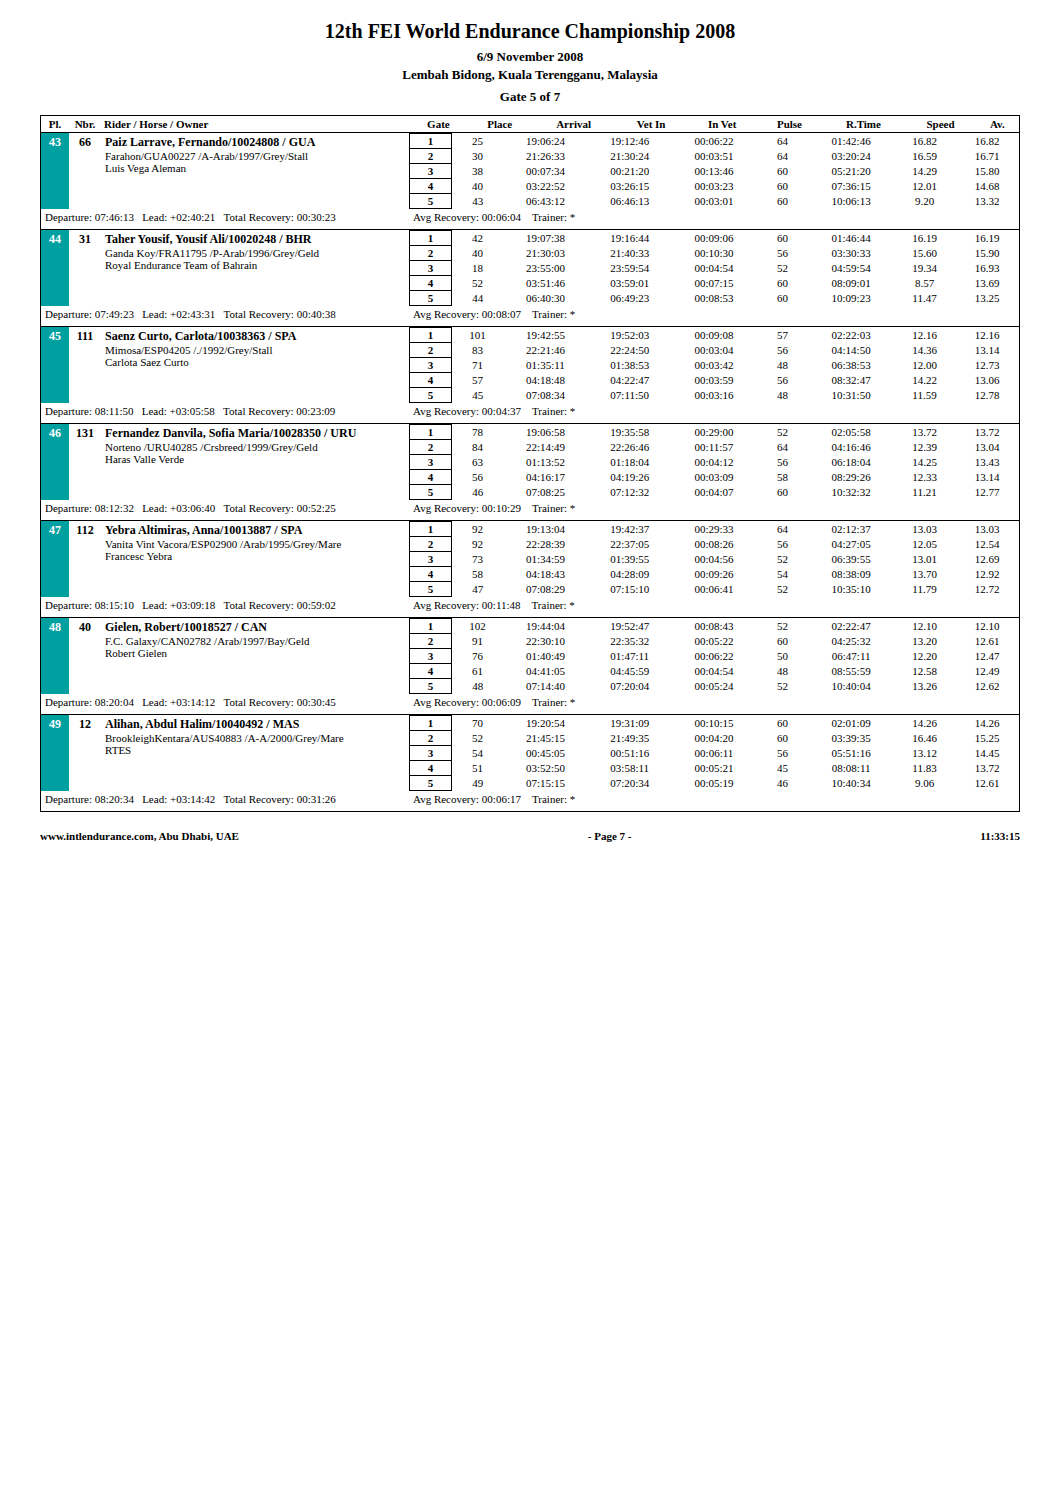12th FEI World Endurance Championship 2008
6/9 November 2008
Lembah Bidong, Kuala Terengganu, Malaysia
Gate 5 of 7
| Pl. | Nbr. | Rider / Horse / Owner | Gate | Place | Arrival | Vet In | In Vet | Pulse | R.Time | Speed | Av. |
| --- | --- | --- | --- | --- | --- | --- | --- | --- | --- | --- | --- |
| 43 | 66 | Paiz Larrave, Fernando/10024808 / GUA Farahon/GUA00227 /A-Arab/1997/Grey/Stall Luis Vega Aleman | / 1 / 25 / 19:06:24 / 19:12:46 / 00:06:22 / 64 / 01:42:46 / 16.82 / 16.82 / / 2 / 30 / 21:26:33 / 21:30:24 / 00:03:51 / 64 / 03:20:24 / 16.59 / 16.71 / / 3 / 38 / 00:07:34 / 00:21:20 / 00:13:46 / 60 / 05:21:20 / 14.29 / 15.80 / / 4 / 40 / 03:22:52 / 03:26:15 / 00:03:23 / 60 / 07:36:15 / 12.01 / 14.68 / / 5 / 43 / 06:43:12 / 06:46:13 / 00:03:01 / 60 / 10:06:13 / 9.20 / 13.32 / |
| Departure: 07:46:13 Lead: +02:40:21 Total Recovery: 00:30:23 | Avg Recovery: 00:06:04 Trainer: * |
| 44 | 31 | Taher Yousif, Yousif Ali/10020248 / BHR Ganda Koy/FRA11795 /P-Arab/1996/Grey/Geld Royal Endurance Team of Bahrain | / 1 / 42 / 19:07:38 / 19:16:44 / 00:09:06 / 60 / 01:46:44 / 16.19 / 16.19 / / 2 / 40 / 21:30:03 / 21:40:33 / 00:10:30 / 56 / 03:30:33 / 15.60 / 15.90 / / 3 / 18 / 23:55:00 / 23:59:54 / 00:04:54 / 52 / 04:59:54 / 19.34 / 16.93 / / 4 / 52 / 03:51:46 / 03:59:01 / 00:07:15 / 60 / 08:09:01 / 8.57 / 13.69 / / 5 / 44 / 06:40:30 / 06:49:23 / 00:08:53 / 60 / 10:09:23 / 11.47 / 13.25 / |
| Departure: 07:49:23 Lead: +02:43:31 Total Recovery: 00:40:38 | Avg Recovery: 00:08:07 Trainer: * |
| 45 | 111 | Saenz Curto, Carlota/10038363 / SPA Mimosa/ESP04205 /./1992/Grey/Stall Carlota Saez Curto | / 1 / 101 / 19:42:55 / 19:52:03 / 00:09:08 / 57 / 02:22:03 / 12.16 / 12.16 / / 2 / 83 / 22:21:46 / 22:24:50 / 00:03:04 / 56 / 04:14:50 / 14.36 / 13.14 / / 3 / 71 / 01:35:11 / 01:38:53 / 00:03:42 / 48 / 06:38:53 / 12.00 / 12.73 / / 4 / 57 / 04:18:48 / 04:22:47 / 00:03:59 / 56 / 08:32:47 / 14.22 / 13.06 / / 5 / 45 / 07:08:34 / 07:11:50 / 00:03:16 / 48 / 10:31:50 / 11.59 / 12.78 / |
| Departure: 08:11:50 Lead: +03:05:58 Total Recovery: 00:23:09 | Avg Recovery: 00:04:37 Trainer: * |
| 46 | 131 | Fernandez Danvila, Sofia Maria/10028350 / URU Norteno /URU40285 /Crsbreed/1999/Grey/Geld Haras Valle Verde | / 1 / 78 / 19:06:58 / 19:35:58 / 00:29:00 / 52 / 02:05:58 / 13.72 / 13.72 / / 2 / 84 / 22:14:49 / 22:26:46 / 00:11:57 / 64 / 04:16:46 / 12.39 / 13.04 / / 3 / 63 / 01:13:52 / 01:18:04 / 00:04:12 / 56 / 06:18:04 / 14.25 / 13.43 / / 4 / 56 / 04:16:17 / 04:19:26 / 00:03:09 / 58 / 08:29:26 / 12.33 / 13.14 / / 5 / 46 / 07:08:25 / 07:12:32 / 00:04:07 / 60 / 10:32:32 / 11.21 / 12.77 / |
| Departure: 08:12:32 Lead: +03:06:40 Total Recovery: 00:52:25 | Avg Recovery: 00:10:29 Trainer: * |
| 47 | 112 | Yebra Altimiras, Anna/10013887 / SPA Vanita Vint Vacora/ESP02900 /Arab/1995/Grey/Mare Francesc Yebra | / 1 / 92 / 19:13:04 / 19:42:37 / 00:29:33 / 64 / 02:12:37 / 13.03 / 13.03 / / 2 / 92 / 22:28:39 / 22:37:05 / 00:08:26 / 56 / 04:27:05 / 12.05 / 12.54 / / 3 / 73 / 01:34:59 / 01:39:55 / 00:04:56 / 52 / 06:39:55 / 13.01 / 12.69 / / 4 / 58 / 04:18:43 / 04:28:09 / 00:09:26 / 54 / 08:38:09 / 13.70 / 12.92 / / 5 / 47 / 07:08:29 / 07:15:10 / 00:06:41 / 52 / 10:35:10 / 11.79 / 12.72 / |
| Departure: 08:15:10 Lead: +03:09:18 Total Recovery: 00:59:02 | Avg Recovery: 00:11:48 Trainer: * |
| 48 | 40 | Gielen, Robert/10018527 / CAN F.C. Galaxy/CAN02782 /Arab/1997/Bay/Geld Robert Gielen | / 1 / 102 / 19:44:04 / 19:52:47 / 00:08:43 / 52 / 02:22:47 / 12.10 / 12.10 / / 2 / 91 / 22:30:10 / 22:35:32 / 00:05:22 / 60 / 04:25:32 / 13.20 / 12.61 / / 3 / 76 / 01:40:49 / 01:47:11 / 00:06:22 / 50 / 06:47:11 / 12.20 / 12.47 / / 4 / 61 / 04:41:05 / 04:45:59 / 00:04:54 / 48 / 08:55:59 / 12.58 / 12.49 / / 5 / 48 / 07:14:40 / 07:20:04 / 00:05:24 / 52 / 10:40:04 / 13.26 / 12.62 / |
| Departure: 08:20:04 Lead: +03:14:12 Total Recovery: 00:30:45 | Avg Recovery: 00:06:09 Trainer: * |
| 49 | 12 | Alihan, Abdul Halim/10040492 / MAS BrookleighKentara/AUS40883 /A-A/2000/Grey/Mare RTES | / 1 / 70 / 19:20:54 / 19:31:09 / 00:10:15 / 60 / 02:01:09 / 14.26 / 14.26 / / 2 / 52 / 21:45:15 / 21:49:35 / 00:04:20 / 60 / 03:39:35 / 16.46 / 15.25 / / 3 / 54 / 00:45:05 / 00:51:16 / 00:06:11 / 56 / 05:51:16 / 13.12 / 14.45 / / 4 / 51 / 03:52:50 / 03:58:11 / 00:05:21 / 45 / 08:08:11 / 11.83 / 13.72 / / 5 / 49 / 07:15:15 / 07:20:34 / 00:05:19 / 46 / 10:40:34 / 9.06 / 12.61 / |
| Departure: 08:20:34 Lead: +03:14:42 Total Recovery: 00:31:26 | Avg Recovery: 00:06:17 Trainer: * |
www.intlendurance.com, Abu Dhabi, UAE - Page 7 - 11:33:15